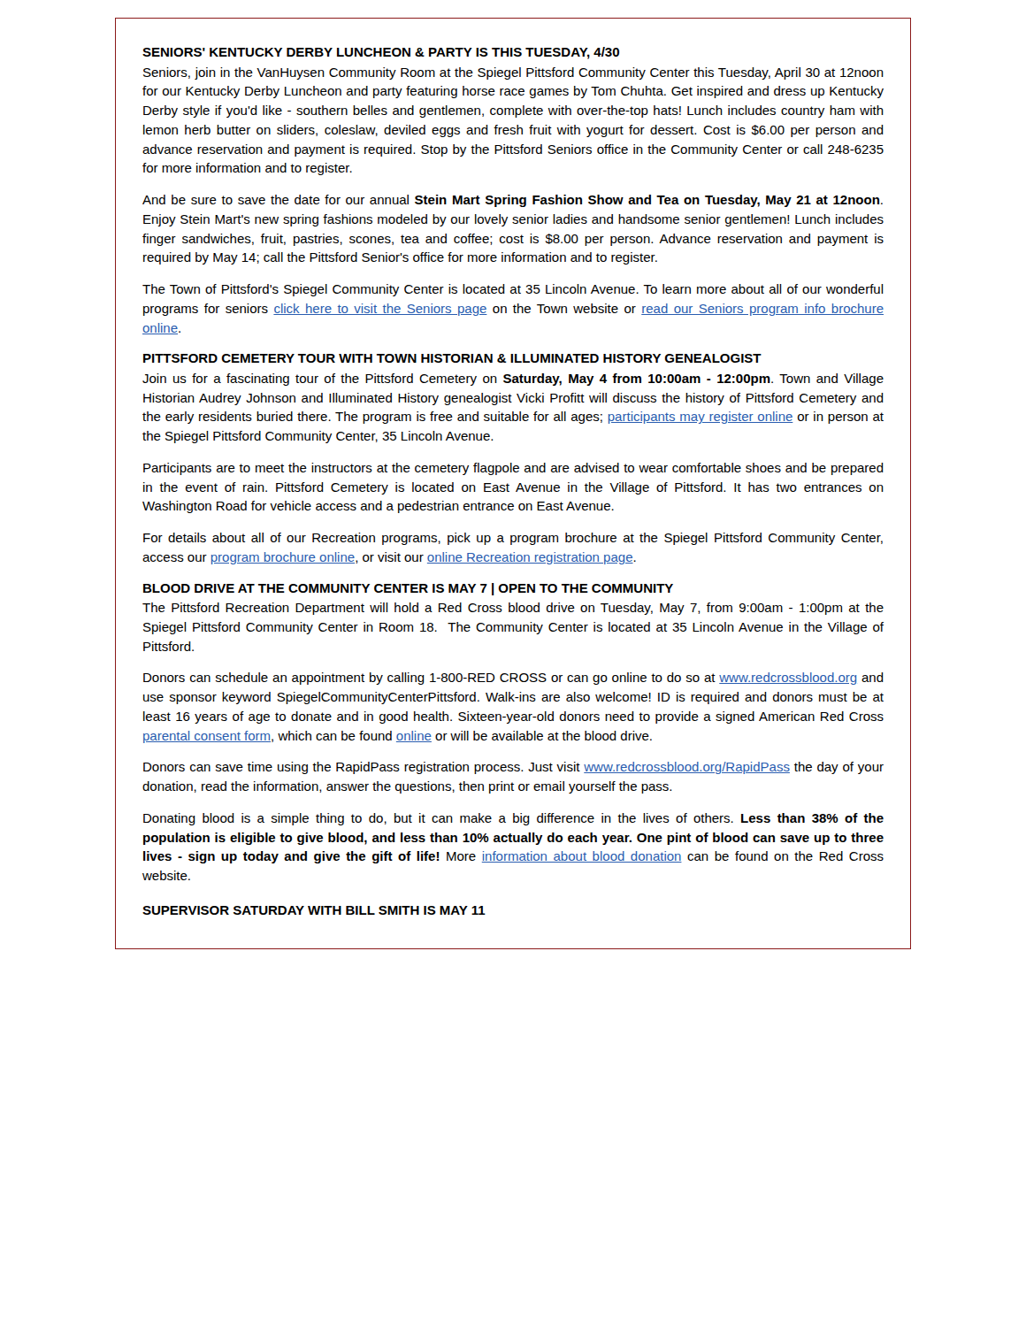Seniors' Kentucky Derby Luncheon & Party is this Tuesday, 4/30
Seniors, join in the VanHuysen Community Room at the Spiegel Pittsford Community Center this Tuesday, April 30 at 12noon for our Kentucky Derby Luncheon and party featuring horse race games by Tom Chuhta. Get inspired and dress up Kentucky Derby style if you'd like - southern belles and gentlemen, complete with over-the-top hats! Lunch includes country ham with lemon herb butter on sliders, coleslaw, deviled eggs and fresh fruit with yogurt for dessert. Cost is $6.00 per person and advance reservation and payment is required. Stop by the Pittsford Seniors office in the Community Center or call 248-6235 for more information and to register.
And be sure to save the date for our annual Stein Mart Spring Fashion Show and Tea on Tuesday, May 21 at 12noon. Enjoy Stein Mart's new spring fashions modeled by our lovely senior ladies and handsome senior gentlemen! Lunch includes finger sandwiches, fruit, pastries, scones, tea and coffee; cost is $8.00 per person. Advance reservation and payment is required by May 14; call the Pittsford Senior's office for more information and to register.
The Town of Pittsford's Spiegel Community Center is located at 35 Lincoln Avenue. To learn more about all of our wonderful programs for seniors click here to visit the Seniors page on the Town website or read our Seniors program info brochure online.
Pittsford Cemetery Tour with Town Historian & Illuminated History Genealogist
Join us for a fascinating tour of the Pittsford Cemetery on Saturday, May 4 from 10:00am - 12:00pm. Town and Village Historian Audrey Johnson and Illuminated History genealogist Vicki Profitt will discuss the history of Pittsford Cemetery and the early residents buried there. The program is free and suitable for all ages; participants may register online or in person at the Spiegel Pittsford Community Center, 35 Lincoln Avenue.
Participants are to meet the instructors at the cemetery flagpole and are advised to wear comfortable shoes and be prepared in the event of rain. Pittsford Cemetery is located on East Avenue in the Village of Pittsford. It has two entrances on Washington Road for vehicle access and a pedestrian entrance on East Avenue.
For details about all of our Recreation programs, pick up a program brochure at the Spiegel Pittsford Community Center, access our program brochure online, or visit our online Recreation registration page.
Blood Drive at the Community Center is May 7 | Open to the Community
The Pittsford Recreation Department will hold a Red Cross blood drive on Tuesday, May 7, from 9:00am - 1:00pm at the Spiegel Pittsford Community Center in Room 18. The Community Center is located at 35 Lincoln Avenue in the Village of Pittsford.
Donors can schedule an appointment by calling 1-800-RED CROSS or can go online to do so at www.redcrossblood.org and use sponsor keyword SpiegelCommunityCenterPittsford. Walk-ins are also welcome! ID is required and donors must be at least 16 years of age to donate and in good health. Sixteen-year-old donors need to provide a signed American Red Cross parental consent form, which can be found online or will be available at the blood drive.
Donors can save time using the RapidPass registration process. Just visit www.redcrossblood.org/RapidPass the day of your donation, read the information, answer the questions, then print or email yourself the pass.
Donating blood is a simple thing to do, but it can make a big difference in the lives of others. Less than 38% of the population is eligible to give blood, and less than 10% actually do each year. One pint of blood can save up to three lives - sign up today and give the gift of life! More information about blood donation can be found on the Red Cross website.
Supervisor Saturday with Bill Smith is May 11